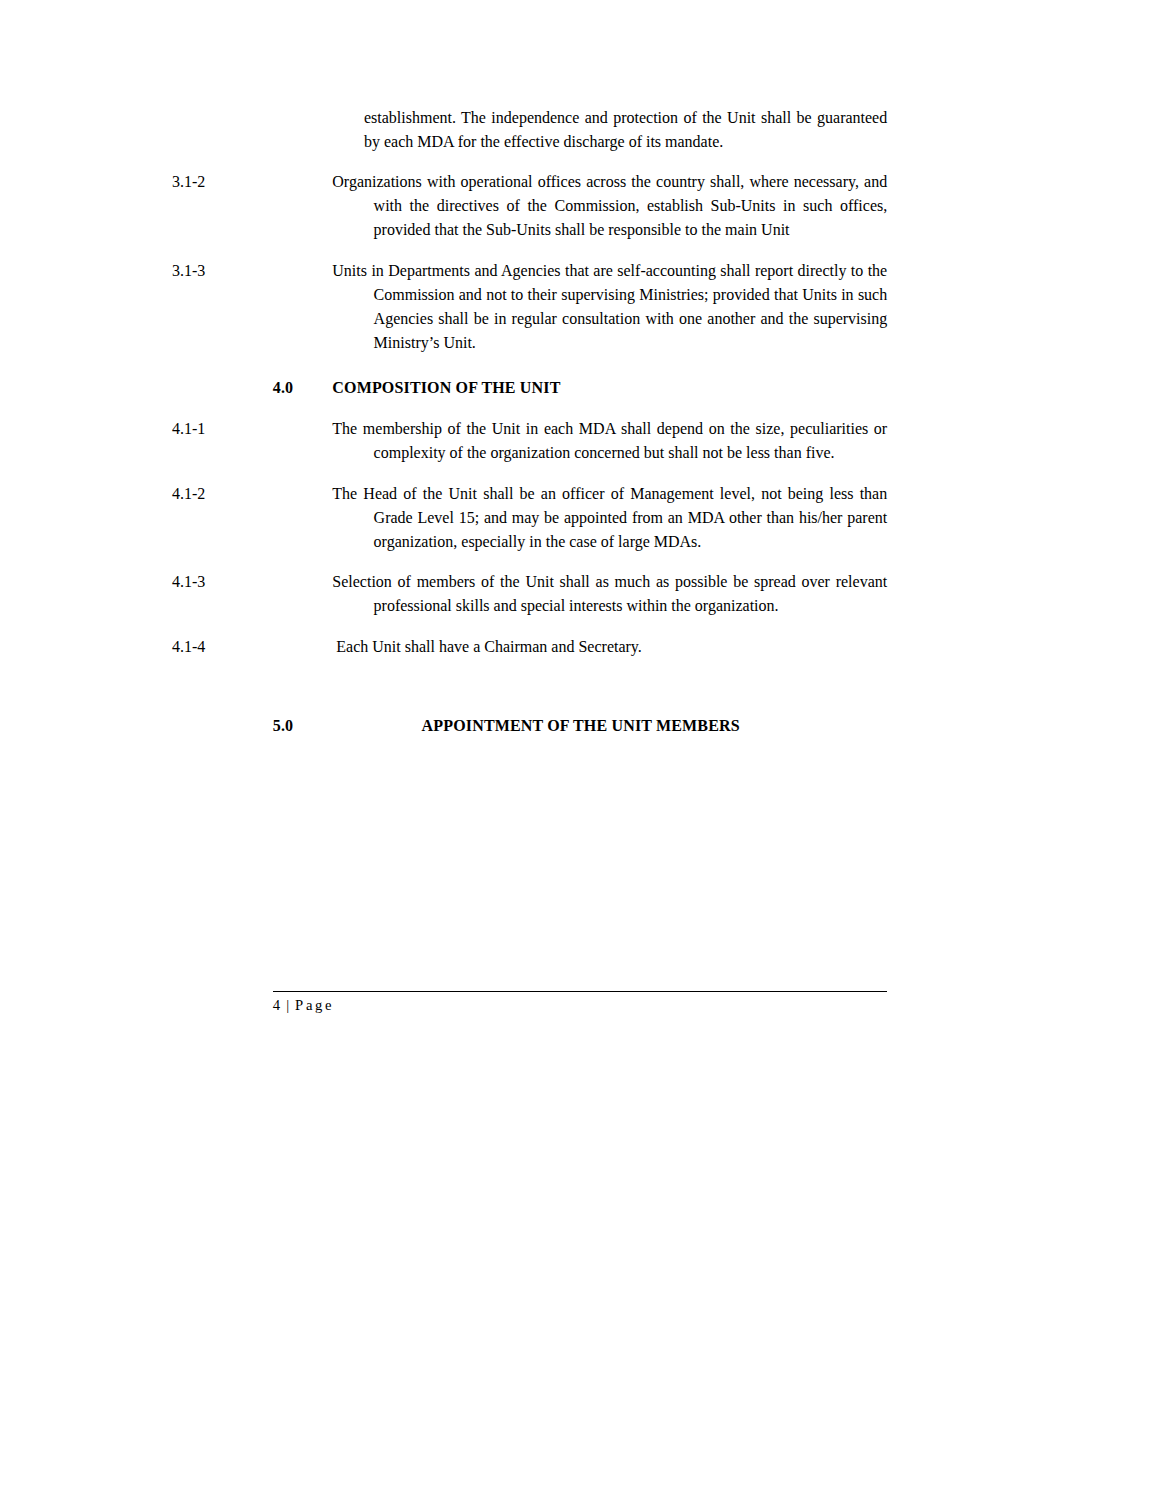establishment. The independence and protection of the Unit shall be guaranteed by each MDA for the effective discharge of its mandate.
3.1-2 Organizations with operational offices across the country shall, where necessary, and with the directives of the Commission, establish Sub-Units in such offices, provided that the Sub-Units shall be responsible to the main Unit
3.1-3 Units in Departments and Agencies that are self-accounting shall report directly to the Commission and not to their supervising Ministries; provided that Units in such Agencies shall be in regular consultation with one another and the supervising Ministry’s Unit.
4.0 Composition of the Unit
4.1-1 The membership of the Unit in each MDA shall depend on the size, peculiarities or complexity of the organization concerned but shall not be less than five.
4.1-2 The Head of the Unit shall be an officer of Management level, not being less than Grade Level 15; and may be appointed from an MDA other than his/her parent organization, especially in the case of large MDAs.
4.1-3 Selection of members of the Unit shall as much as possible be spread over relevant professional skills and special interests within the organization.
4.1-4 Each Unit shall have a Chairman and Secretary.
5.0 Appointment of the Unit Members
4 | Page